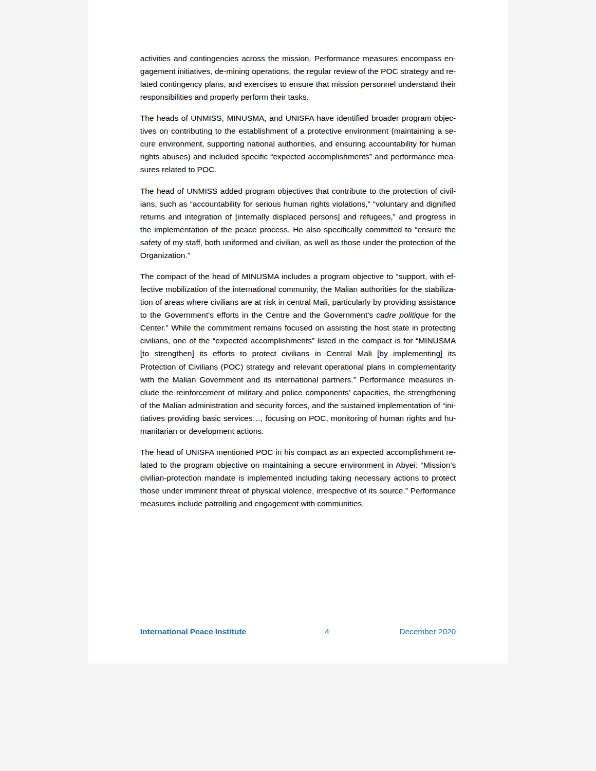activities and contingencies across the mission. Performance measures encompass engagement initiatives, de-mining operations, the regular review of the POC strategy and related contingency plans, and exercises to ensure that mission personnel understand their responsibilities and properly perform their tasks.
The heads of UNMISS, MINUSMA, and UNISFA have identified broader program objectives on contributing to the establishment of a protective environment (maintaining a secure environment, supporting national authorities, and ensuring accountability for human rights abuses) and included specific “expected accomplishments” and performance measures related to POC.
The head of UNMISS added program objectives that contribute to the protection of civilians, such as “accountability for serious human rights violations,” “voluntary and dignified returns and integration of [internally displaced persons] and refugees,” and progress in the implementation of the peace process. He also specifically committed to “ensure the safety of my staff, both uniformed and civilian, as well as those under the protection of the Organization.”
The compact of the head of MINUSMA includes a program objective to “support, with effective mobilization of the international community, the Malian authorities for the stabilization of areas where civilians are at risk in central Mali, particularly by providing assistance to the Government's efforts in the Centre and the Government's cadre politique for the Center.” While the commitment remains focused on assisting the host state in protecting civilians, one of the “expected accomplishments” listed in the compact is for “MINUSMA [to strengthen] its efforts to protect civilians in Central Mali [by implementing] its Protection of Civilians (POC) strategy and relevant operational plans in complementarity with the Malian Government and its international partners.” Performance measures include the reinforcement of military and police components’ capacities, the strengthening of the Malian administration and security forces, and the sustained implementation of “initiatives providing basic services…, focusing on POC, monitoring of human rights and humanitarian or development actions.
The head of UNISFA mentioned POC in his compact as an expected accomplishment related to the program objective on maintaining a secure environment in Abyei: “Mission’s civilian-protection mandate is implemented including taking necessary actions to protect those under imminent threat of physical violence, irrespective of its source.” Performance measures include patrolling and engagement with communities.
International Peace Institute
4
December 2020